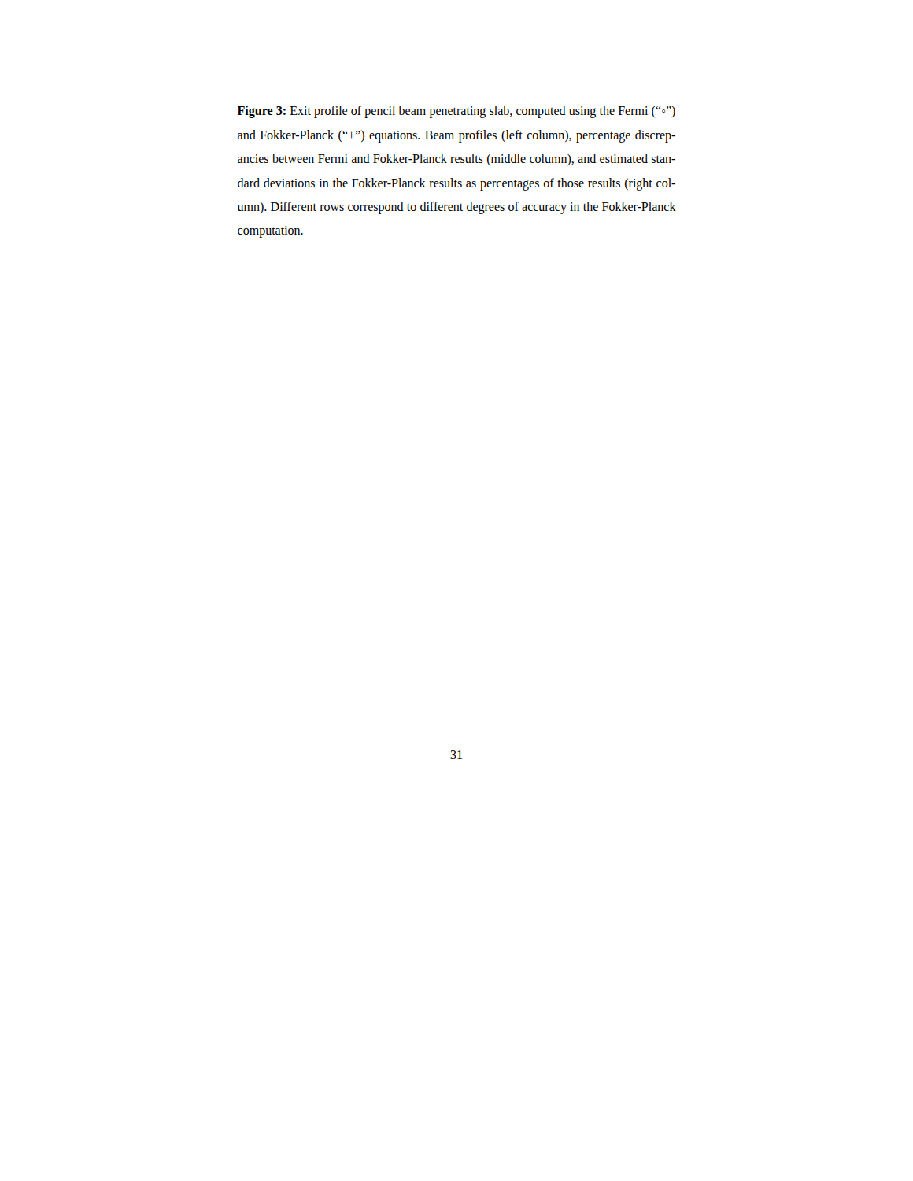Figure 3: Exit profile of pencil beam penetrating slab, computed using the Fermi (“◦”) and Fokker-Planck (“+”) equations. Beam profiles (left column), percentage discrepancies between Fermi and Fokker-Planck results (middle column), and estimated standard deviations in the Fokker-Planck results as percentages of those results (right column). Different rows correspond to different degrees of accuracy in the Fokker-Planck computation.
31